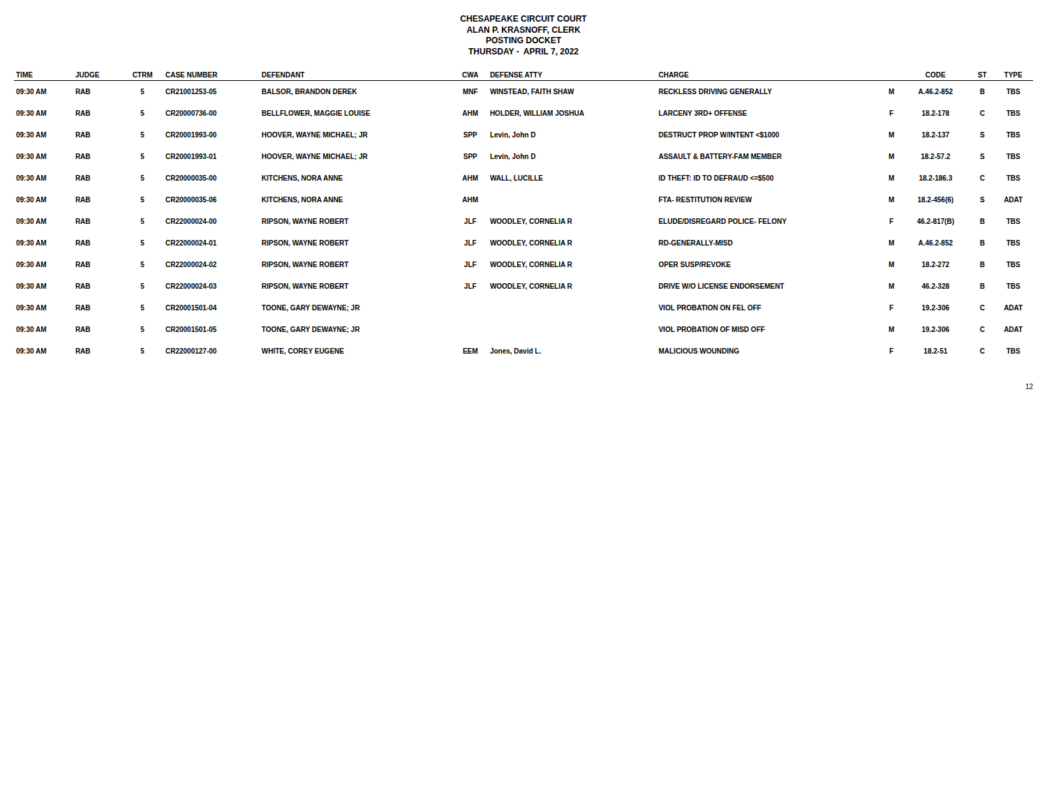CHESAPEAKE CIRCUIT COURT
ALAN P. KRASNOFF, CLERK
POSTING DOCKET
THURSDAY - APRIL 7, 2022
| TIME | JUDGE | CTRM | CASE NUMBER | DEFENDANT | CWA | DEFENSE ATTY | CHARGE | | CODE | ST | TYPE |
| --- | --- | --- | --- | --- | --- | --- | --- | --- | --- | --- | --- |
| 09:30 AM | RAB | 5 | CR21001253-05 | BALSOR, BRANDON DEREK | MNF | WINSTEAD, FAITH SHAW | RECKLESS DRIVING GENERALLY | M | A.46.2-852 | B | TBS |
| 09:30 AM | RAB | 5 | CR20000736-00 | BELLFLOWER, MAGGIE LOUISE | AHM | HOLDER, WILLIAM JOSHUA | LARCENY 3RD+ OFFENSE | F | 18.2-178 | C | TBS |
| 09:30 AM | RAB | 5 | CR20001993-00 | HOOVER, WAYNE MICHAEL; JR | SPP | Levin, John D | DESTRUCT PROP W/INTENT <$1000 | M | 18.2-137 | S | TBS |
| 09:30 AM | RAB | 5 | CR20001993-01 | HOOVER, WAYNE MICHAEL; JR | SPP | Levin, John D | ASSAULT & BATTERY-FAM MEMBER | M | 18.2-57.2 | S | TBS |
| 09:30 AM | RAB | 5 | CR20000035-00 | KITCHENS, NORA ANNE | AHM | WALL, LUCILLE | ID THEFT: ID TO DEFRAUD <=$500 | M | 18.2-186.3 | C | TBS |
| 09:30 AM | RAB | 5 | CR20000035-06 | KITCHENS, NORA ANNE | AHM | | FTA- RESTITUTION REVIEW | M | 18.2-456(6) | S | ADAT |
| 09:30 AM | RAB | 5 | CR22000024-00 | RIPSON, WAYNE ROBERT | JLF | WOODLEY, CORNELIA R | ELUDE/DISREGARD POLICE- FELONY | F | 46.2-817(B) | B | TBS |
| 09:30 AM | RAB | 5 | CR22000024-01 | RIPSON, WAYNE ROBERT | JLF | WOODLEY, CORNELIA R | RD-GENERALLY-MISD | M | A.46.2-852 | B | TBS |
| 09:30 AM | RAB | 5 | CR22000024-02 | RIPSON, WAYNE ROBERT | JLF | WOODLEY, CORNELIA R | OPER SUSP/REVOKE | M | 18.2-272 | B | TBS |
| 09:30 AM | RAB | 5 | CR22000024-03 | RIPSON, WAYNE ROBERT | JLF | WOODLEY, CORNELIA R | DRIVE W/O LICENSE ENDORSEMENT | M | 46.2-328 | B | TBS |
| 09:30 AM | RAB | 5 | CR20001501-04 | TOONE, GARY DEWAYNE; JR | | | VIOL PROBATION ON FEL OFF | F | 19.2-306 | C | ADAT |
| 09:30 AM | RAB | 5 | CR20001501-05 | TOONE, GARY DEWAYNE; JR | | | VIOL PROBATION OF MISD OFF | M | 19.2-306 | C | ADAT |
| 09:30 AM | RAB | 5 | CR22000127-00 | WHITE, COREY EUGENE | EEM | Jones, David L. | MALICIOUS WOUNDING | F | 18.2-51 | C | TBS |
12